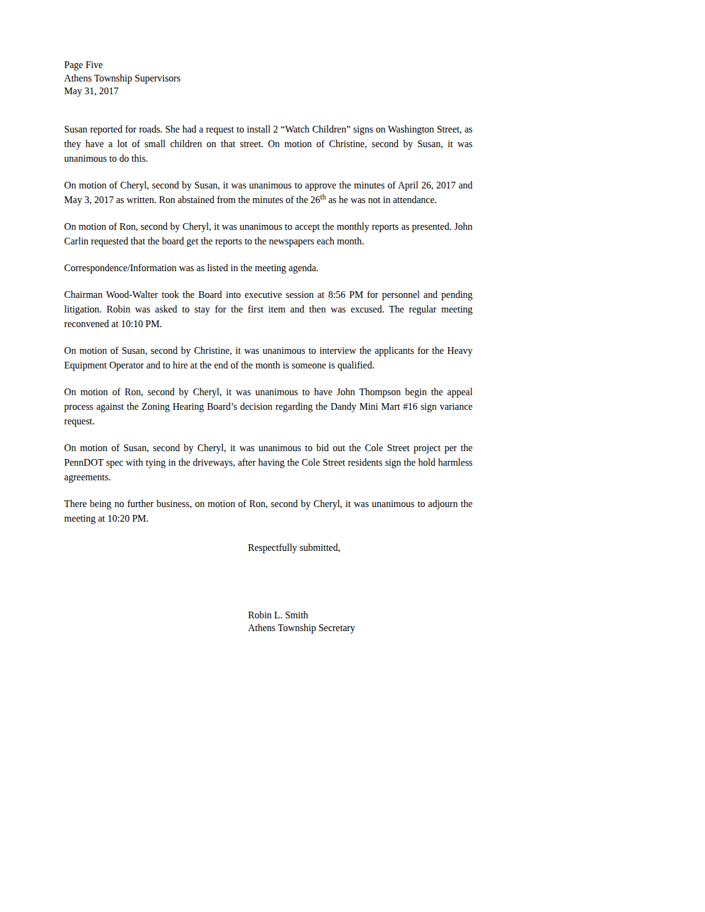Page Five
Athens Township Supervisors
May 31, 2017
Susan reported for roads. She had a request to install 2 “Watch Children” signs on Washington Street, as they have a lot of small children on that street. On motion of Christine, second by Susan, it was unanimous to do this.
On motion of Cheryl, second by Susan, it was unanimous to approve the minutes of April 26, 2017 and May 3, 2017 as written. Ron abstained from the minutes of the 26th as he was not in attendance.
On motion of Ron, second by Cheryl, it was unanimous to accept the monthly reports as presented. John Carlin requested that the board get the reports to the newspapers each month.
Correspondence/Information was as listed in the meeting agenda.
Chairman Wood-Walter took the Board into executive session at 8:56 PM for personnel and pending litigation. Robin was asked to stay for the first item and then was excused. The regular meeting reconvened at 10:10 PM.
On motion of Susan, second by Christine, it was unanimous to interview the applicants for the Heavy Equipment Operator and to hire at the end of the month is someone is qualified.
On motion of Ron, second by Cheryl, it was unanimous to have John Thompson begin the appeal process against the Zoning Hearing Board’s decision regarding the Dandy Mini Mart #16 sign variance request.
On motion of Susan, second by Cheryl, it was unanimous to bid out the Cole Street project per the PennDOT spec with tying in the driveways, after having the Cole Street residents sign the hold harmless agreements.
There being no further business, on motion of Ron, second by Cheryl, it was unanimous to adjourn the meeting at 10:20 PM.
Respectfully submitted,
Robin L. Smith
Athens Township Secretary